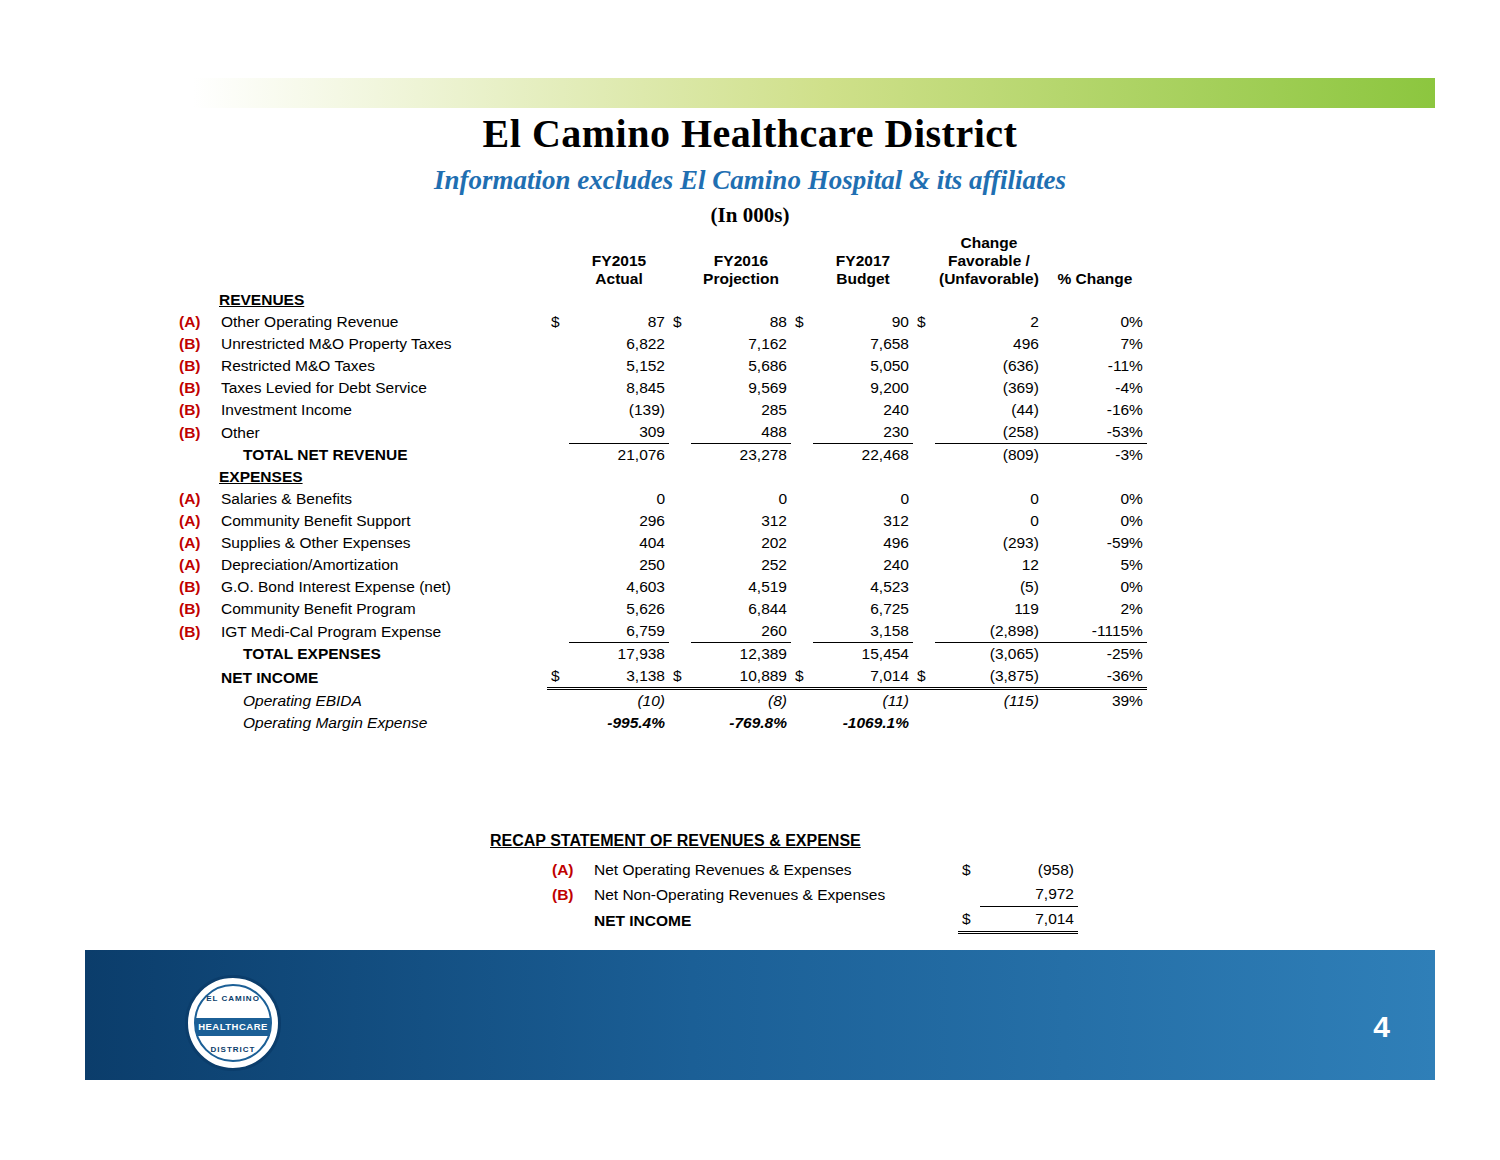El Camino Healthcare District
Information excludes El Camino Hospital & its affiliates
(In 000s)
| | | | FY2015 Actual | | FY2016 Projection | | FY2017 Budget | | Change Favorable / (Unfavorable) | % Change |
| --- | --- | --- | --- | --- | --- | --- | --- | --- | --- | --- |
| | REVENUES | |
| (A) | Other Operating Revenue | $ | 87 | $ | 88 | $ | 90 | $ | 2 | 0% |
| (B) | Unrestricted M&O Property Taxes | | 6,822 | | 7,162 | | 7,658 | | 496 | 7% |
| (B) | Restricted M&O Taxes | | 5,152 | | 5,686 | | 5,050 | | (636) | -11% |
| (B) | Taxes Levied for Debt Service | | 8,845 | | 9,569 | | 9,200 | | (369) | -4% |
| (B) | Investment Income | | (139) | | 285 | | 240 | | (44) | -16% |
| (B) | Other | | 309 | | 488 | | 230 | | (258) | -53% |
| | TOTAL NET REVENUE | | 21,076 | | 23,278 | | 22,468 | | (809) | -3% |
| | EXPENSES | |
| (A) | Salaries & Benefits | | 0 | | 0 | | 0 | | 0 | 0% |
| (A) | Community Benefit Support | | 296 | | 312 | | 312 | | 0 | 0% |
| (A) | Supplies & Other Expenses | | 404 | | 202 | | 496 | | (293) | -59% |
| (A) | Depreciation/Amortization | | 250 | | 252 | | 240 | | 12 | 5% |
| (B) | G.O. Bond Interest Expense (net) | | 4,603 | | 4,519 | | 4,523 | | (5) | 0% |
| (B) | Community Benefit Program | | 5,626 | | 6,844 | | 6,725 | | 119 | 2% |
| (B) | IGT Medi-Cal Program Expense | | 6,759 | | 260 | | 3,158 | | (2,898) | -1115% |
| | TOTAL EXPENSES | | 17,938 | | 12,389 | | 15,454 | | (3,065) | -25% |
| | NET INCOME | $ | 3,138 | $ | 10,889 | $ | 7,014 | $ | (3,875) | -36% |
| | Operating EBIDA | | (10) | | (8) | | (11) | | (115) | 39% |
| | Operating Margin Expense | | -995.4% | | -769.8% | | -1069.1% | | | |
RECAP STATEMENT OF REVENUES & EXPENSE
| (A) | Net Operating Revenues & Expenses | $ | (958) |
| (B) | Net Non-Operating Revenues & Expenses | | 7,972 |
| | NET INCOME | $ | 7,014 |
4
EL CAMINO
HEALTHCARE
DISTRICT